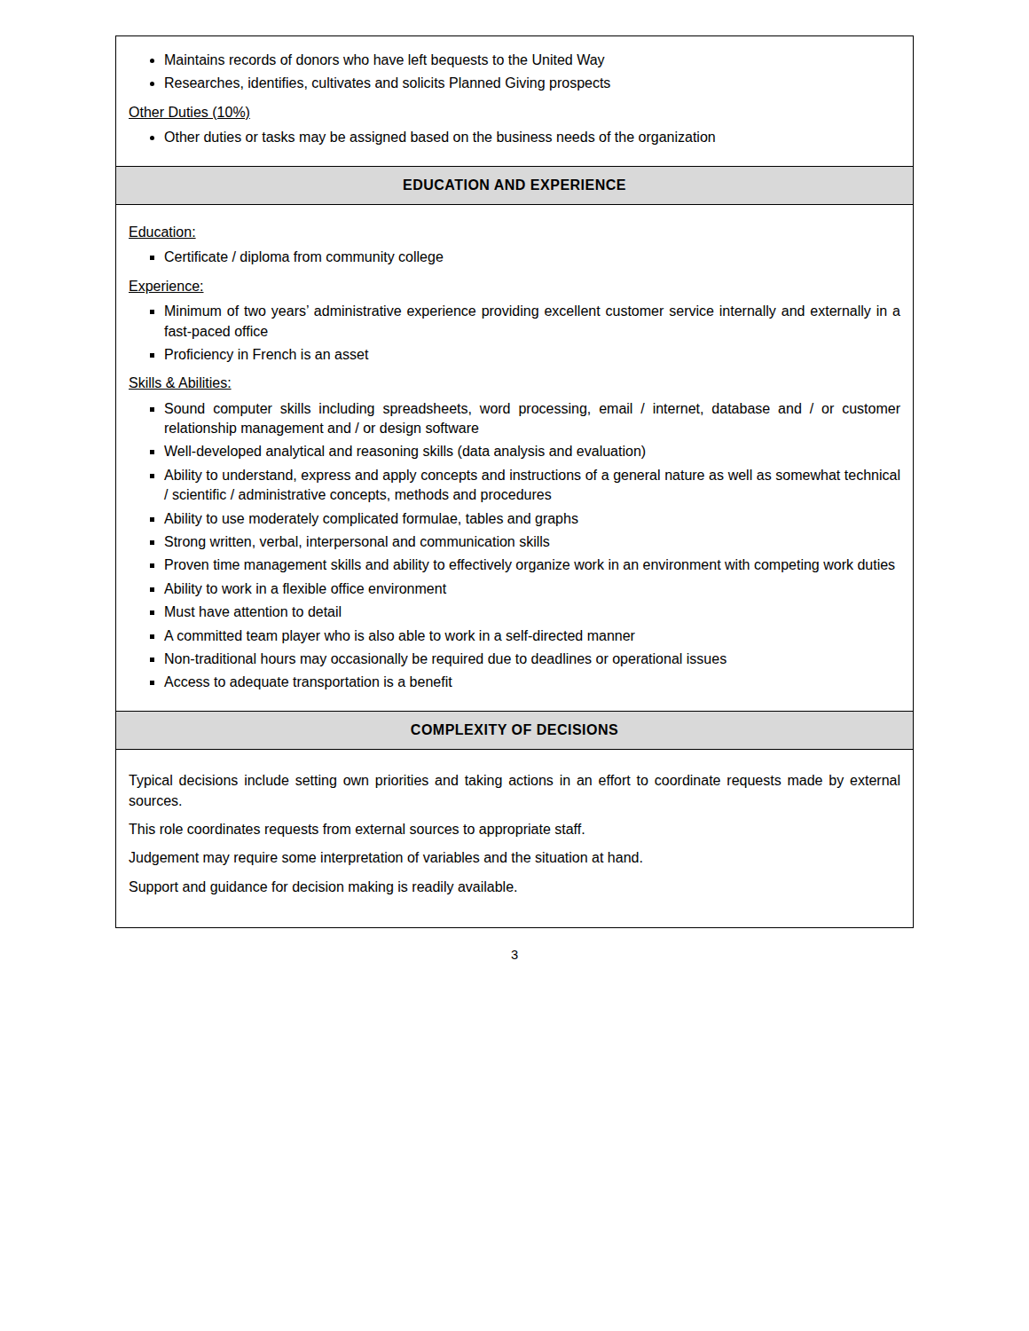| Maintains records of donors who have left bequests to the United Way Researches, identifies, cultivates and solicits Planned Giving prospects Other Duties (10%) Other duties or tasks may be assigned based on the business needs of the organization |
| EDUCATION AND EXPERIENCE |
| Education: Certificate / diploma from community college Experience: Minimum of two years’ administrative experience providing excellent customer service internally and externally in a fast-paced office Proficiency in French is an asset Skills & Abilities: Sound computer skills including spreadsheets, word processing, email / internet, database and / or customer relationship management and / or design software Well-developed analytical and reasoning skills (data analysis and evaluation) Ability to understand, express and apply concepts and instructions of a general nature as well as somewhat technical / scientific / administrative concepts, methods and procedures Ability to use moderately complicated formulae, tables and graphs Strong written, verbal, interpersonal and communication skills Proven time management skills and ability to effectively organize work in an environment with competing work duties Ability to work in a flexible office environment Must have attention to detail A committed team player who is also able to work in a self-directed manner Non-traditional hours may occasionally be required due to deadlines or operational issues Access to adequate transportation is a benefit |
| COMPLEXITY OF DECISIONS |
| Typical decisions include setting own priorities and taking actions in an effort to coordinate requests made by external sources. This role coordinates requests from external sources to appropriate staff. Judgement may require some interpretation of variables and the situation at hand. Support and guidance for decision making is readily available. |
3